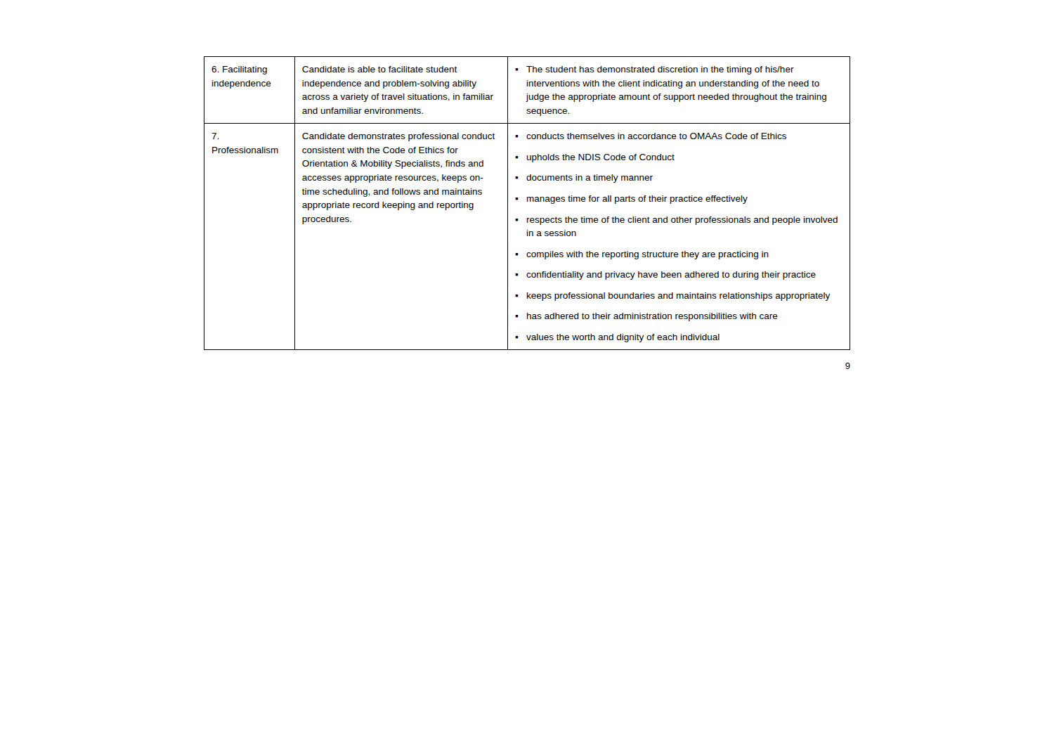| 6. Facilitating independence | Candidate is able to facilitate student independence and problem-solving ability across a variety of travel situations, in familiar and unfamiliar environments. | The student has demonstrated discretion in the timing of his/her interventions with the client indicating an understanding of the need to judge the appropriate amount of support needed throughout the training sequence. |
| 7. Professionalism | Candidate demonstrates professional conduct consistent with the Code of Ethics for Orientation & Mobility Specialists, finds and accesses appropriate resources, keeps on-time scheduling, and follows and maintains appropriate record keeping and reporting procedures. | conducts themselves in accordance to OMAAs Code of Ethics upholds the NDIS Code of Conduct documents in a timely manner manages time for all parts of their practice effectively respects the time of the client and other professionals and people involved in a session compiles with the reporting structure they are practicing in confidentiality and privacy have been adhered to during their practice keeps professional boundaries and maintains relationships appropriately has adhered to their administration responsibilities with care values the worth and dignity of each individual |
9